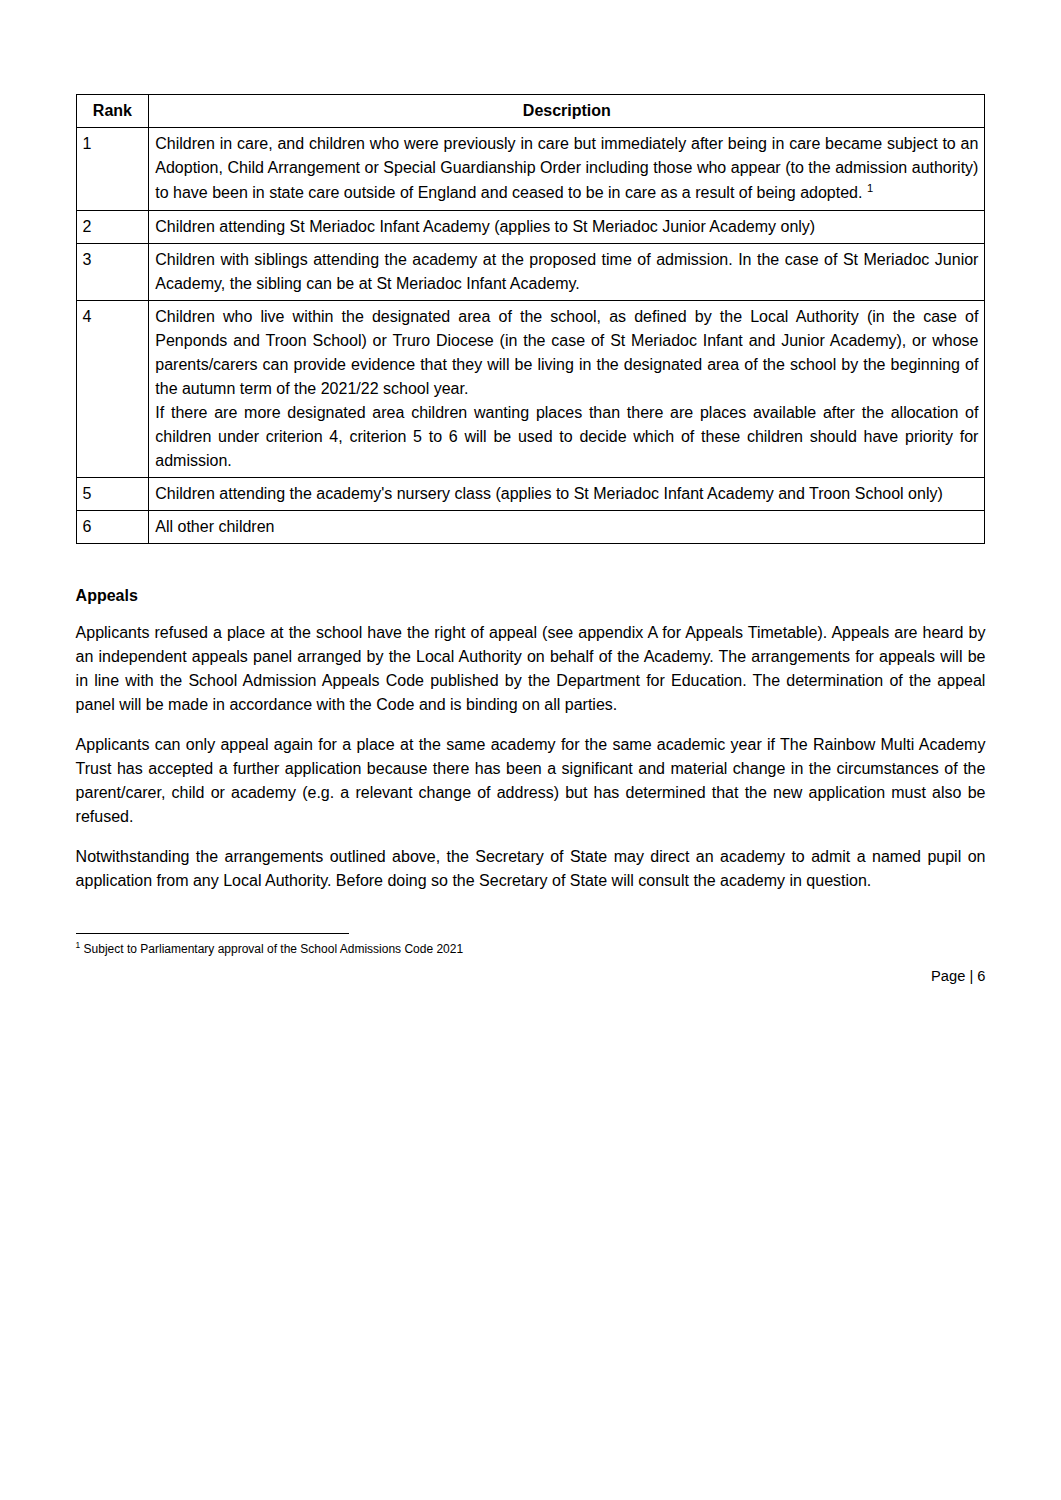| Rank | Description |
| --- | --- |
| 1 | Children in care, and children who were previously in care but immediately after being in care became subject to an Adoption, Child Arrangement or Special Guardianship Order including those who appear (to the admission authority) to have been in state care outside of England and ceased to be in care as a result of being adopted. 1 |
| 2 | Children attending St Meriadoc Infant Academy (applies to St Meriadoc Junior Academy only) |
| 3 | Children with siblings attending the academy at the proposed time of admission. In the case of St Meriadoc Junior Academy, the sibling can be at St Meriadoc Infant Academy. |
| 4 | Children who live within the designated area of the school, as defined by the Local Authority (in the case of Penponds and Troon School) or Truro Diocese (in the case of St Meriadoc Infant and Junior Academy), or whose parents/carers can provide evidence that they will be living in the designated area of the school by the beginning of the autumn term of the 2021/22 school year. If there are more designated area children wanting places than there are places available after the allocation of children under criterion 4, criterion 5 to 6 will be used to decide which of these children should have priority for admission. |
| 5 | Children attending the academy's nursery class (applies to St Meriadoc Infant Academy and Troon School only) |
| 6 | All other children |
Appeals
Applicants refused a place at the school have the right of appeal (see appendix A for Appeals Timetable). Appeals are heard by an independent appeals panel arranged by the Local Authority on behalf of the Academy. The arrangements for appeals will be in line with the School Admission Appeals Code published by the Department for Education. The determination of the appeal panel will be made in accordance with the Code and is binding on all parties.
Applicants can only appeal again for a place at the same academy for the same academic year if The Rainbow Multi Academy Trust has accepted a further application because there has been a significant and material change in the circumstances of the parent/carer, child or academy (e.g. a relevant change of address) but has determined that the new application must also be refused.
Notwithstanding the arrangements outlined above, the Secretary of State may direct an academy to admit a named pupil on application from any Local Authority. Before doing so the Secretary of State will consult the academy in question.
1 Subject to Parliamentary approval of the School Admissions Code 2021
Page | 6